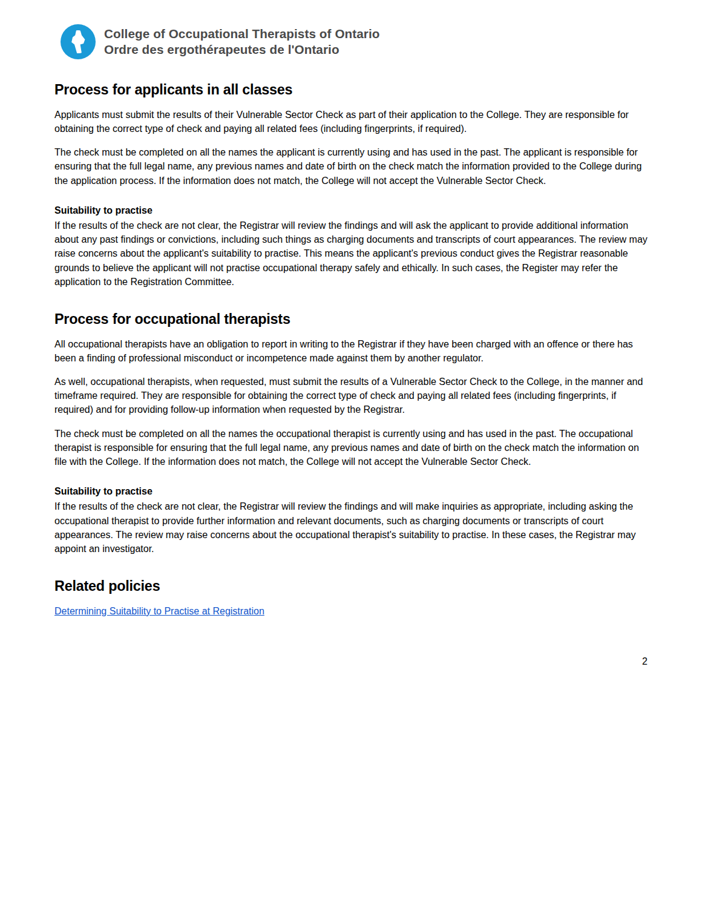College of Occupational Therapists of Ontario
Ordre des ergothérapeutes de l'Ontario
Process for applicants in all classes
Applicants must submit the results of their Vulnerable Sector Check as part of their application to the College. They are responsible for obtaining the correct type of check and paying all related fees (including fingerprints, if required).
The check must be completed on all the names the applicant is currently using and has used in the past. The applicant is responsible for ensuring that the full legal name, any previous names and date of birth on the check match the information provided to the College during the application process. If the information does not match, the College will not accept the Vulnerable Sector Check.
Suitability to practise
If the results of the check are not clear, the Registrar will review the findings and will ask the applicant to provide additional information about any past findings or convictions, including such things as charging documents and transcripts of court appearances. The review may raise concerns about the applicant's suitability to practise. This means the applicant's previous conduct gives the Registrar reasonable grounds to believe the applicant will not practise occupational therapy safely and ethically. In such cases, the Register may refer the application to the Registration Committee.
Process for occupational therapists
All occupational therapists have an obligation to report in writing to the Registrar if they have been charged with an offence or there has been a finding of professional misconduct or incompetence made against them by another regulator.
As well, occupational therapists, when requested, must submit the results of a Vulnerable Sector Check to the College, in the manner and timeframe required. They are responsible for obtaining the correct type of check and paying all related fees (including fingerprints, if required) and for providing follow-up information when requested by the Registrar.
The check must be completed on all the names the occupational therapist is currently using and has used in the past. The occupational therapist is responsible for ensuring that the full legal name, any previous names and date of birth on the check match the information on file with the College. If the information does not match, the College will not accept the Vulnerable Sector Check.
Suitability to practise
If the results of the check are not clear, the Registrar will review the findings and will make inquiries as appropriate, including asking the occupational therapist to provide further information and relevant documents, such as charging documents or transcripts of court appearances. The review may raise concerns about the occupational therapist's suitability to practise. In these cases, the Registrar may appoint an investigator.
Related policies
Determining Suitability to Practise at Registration
2